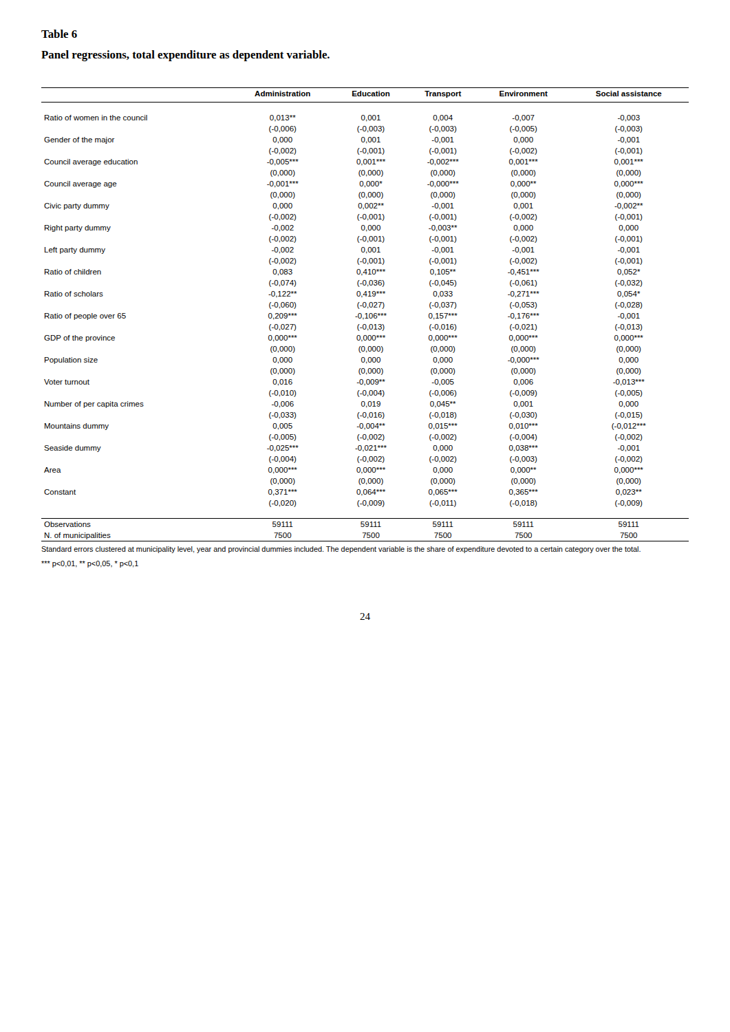Table 6
Panel regressions, total expenditure as dependent variable.
| | Administration | Education | Transport | Environment | Social assistance |
| --- | --- | --- | --- | --- | --- |
| Ratio of women in the council | 0,013** | 0,001 | 0,004 | -0,007 | -0,003 |
| | (-0,006) | (-0,003) | (-0,003) | (-0,005) | (-0,003) |
| Gender of the major | 0,000 | 0,001 | -0,001 | 0,000 | -0,001 |
| | (-0,002) | (-0,001) | (-0,001) | (-0,002) | (-0,001) |
| Council average education | -0,005*** | 0,001*** | -0,002*** | 0,001*** | 0,001*** |
| | (0,000) | (0,000) | (0,000) | (0,000) | (0,000) |
| Council average age | -0,001*** | 0,000* | -0,000*** | 0,000** | 0,000*** |
| | (0,000) | (0,000) | (0,000) | (0,000) | (0,000) |
| Civic party dummy | 0,000 | 0,002** | -0,001 | 0,001 | -0,002** |
| | (-0,002) | (-0,001) | (-0,001) | (-0,002) | (-0,001) |
| Right party dummy | -0,002 | 0,000 | -0,003** | 0,000 | 0,000 |
| | (-0,002) | (-0,001) | (-0,001) | (-0,002) | (-0,001) |
| Left party dummy | -0,002 | 0,001 | -0,001 | -0,001 | -0,001 |
| | (-0,002) | (-0,001) | (-0,001) | (-0,002) | (-0,001) |
| Ratio of children | 0,083 | 0,410*** | 0,105** | -0,451*** | 0,052* |
| | (-0,074) | (-0,036) | (-0,045) | (-0,061) | (-0,032) |
| Ratio of scholars | -0,122** | 0,419*** | 0,033 | -0,271*** | 0,054* |
| | (-0,060) | (-0,027) | (-0,037) | (-0,053) | (-0,028) |
| Ratio of people over 65 | 0,209*** | -0,106*** | 0,157*** | -0,176*** | -0,001 |
| | (-0,027) | (-0,013) | (-0,016) | (-0,021) | (-0,013) |
| GDP of the province | 0,000*** | 0,000*** | 0,000*** | 0,000*** | 0,000*** |
| | (0,000) | (0,000) | (0,000) | (0,000) | (0,000) |
| Population size | 0,000 | 0,000 | 0,000 | -0,000*** | 0,000 |
| | (0,000) | (0,000) | (0,000) | (0,000) | (0,000) |
| Voter turnout | 0,016 | -0,009** | -0,005 | 0,006 | -0,013*** |
| | (-0,010) | (-0,004) | (-0,006) | (-0,009) | (-0,005) |
| Number of per capita crimes | -0,006 | 0,019 | 0,045** | 0,001 | 0,000 |
| | (-0,033) | (-0,016) | (-0,018) | (-0,030) | (-0,015) |
| Mountains dummy | 0,005 | -0,004** | 0,015*** | 0,010*** | (-0,012*** |
| | (-0,005) | (-0,002) | (-0,002) | (-0,004) | (-0,002) |
| Seaside dummy | -0,025*** | -0,021*** | 0,000 | 0,038*** | -0,001 |
| | (-0,004) | (-0,002) | (-0,002) | (-0,003) | (-0,002) |
| Area | 0,000*** | 0,000*** | 0,000 | 0,000** | 0,000*** |
| | (0,000) | (0,000) | (0,000) | (0,000) | (0,000) |
| Constant | 0,371*** | 0,064*** | 0,065*** | 0,365*** | 0,023** |
| | (-0,020) | (-0,009) | (-0,011) | (-0,018) | (-0,009) |
| Observations | 59111 | 59111 | 59111 | 59111 | 59111 |
| N. of municipalities | 7500 | 7500 | 7500 | 7500 | 7500 |
Standard errors clustered at municipality level, year and provincial dummies included. The dependent variable is the share of expenditure devoted to a certain category over the total.
*** p<0,01, ** p<0,05, * p<0,1
24